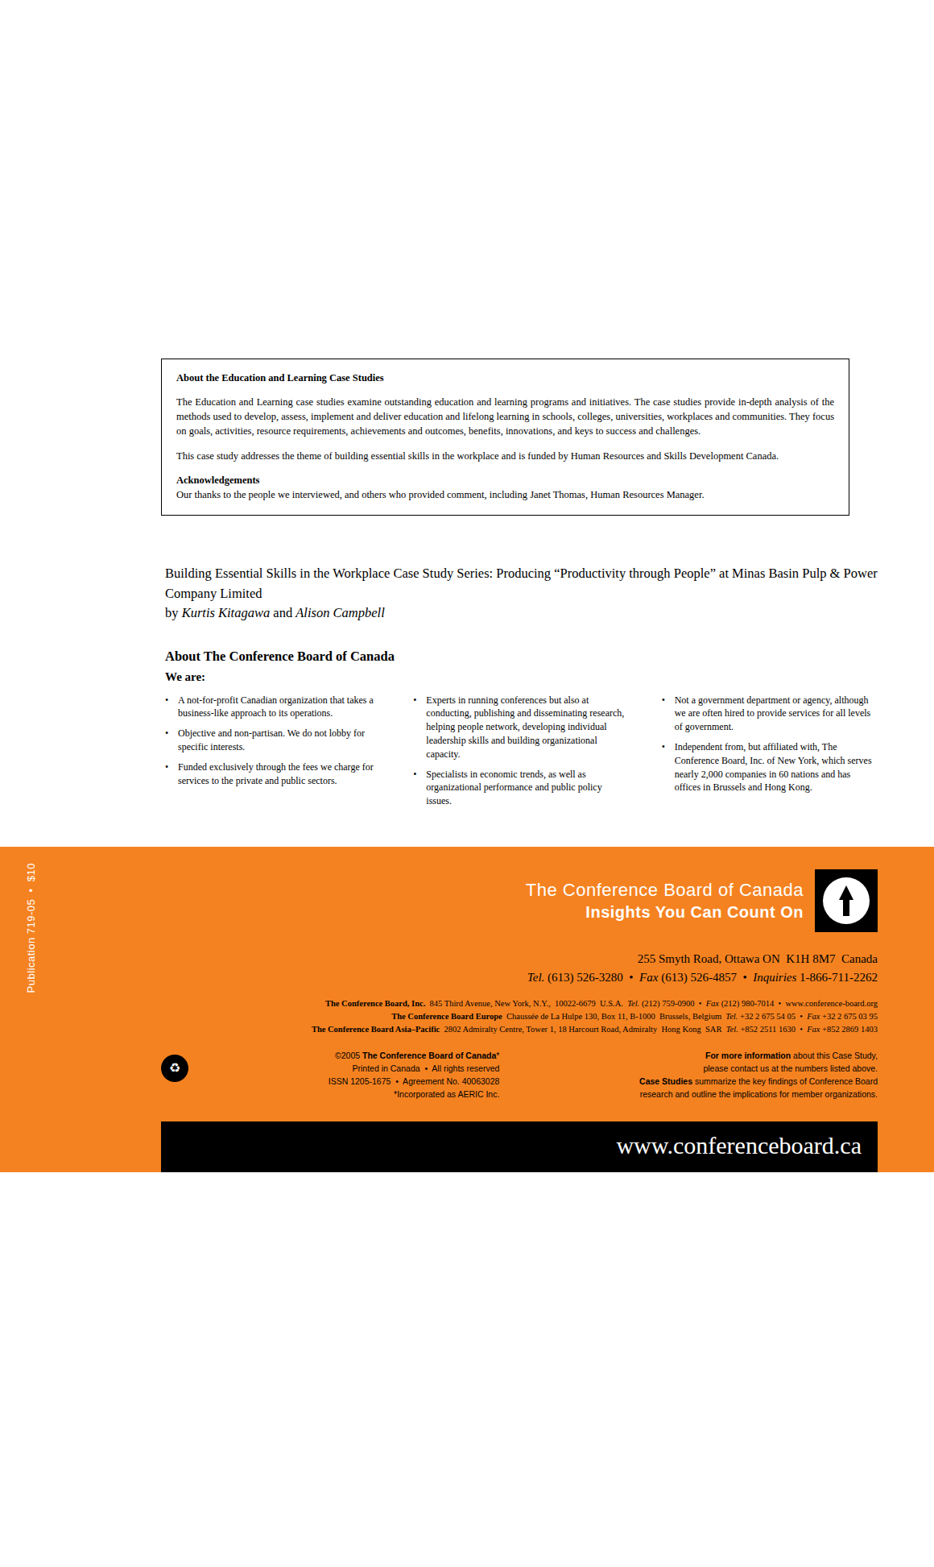About the Education and Learning Case Studies
The Education and Learning case studies examine outstanding education and learning programs and initiatives. The case studies provide in-depth analysis of the methods used to develop, assess, implement and deliver education and lifelong learning in schools, colleges, universities, workplaces and communities. They focus on goals, activities, resource requirements, achievements and outcomes, benefits, innovations, and keys to success and challenges.
This case study addresses the theme of building essential skills in the workplace and is funded by Human Resources and Skills Development Canada.
Acknowledgements
Our thanks to the people we interviewed, and others who provided comment, including Janet Thomas, Human Resources Manager.
Building Essential Skills in the Workplace Case Study Series: Producing “Productivity through People” at Minas Basin Pulp & Power Company Limited
by Kurtis Kitagawa and Alison Campbell
About The Conference Board of Canada
We are:
A not-for-profit Canadian organization that takes a business-like approach to its operations.
Objective and non-partisan. We do not lobby for specific interests.
Funded exclusively through the fees we charge for services to the private and public sectors.
Experts in running conferences but also at conducting, publishing and disseminating research, helping people network, developing individual leadership skills and building organizational capacity.
Specialists in economic trends, as well as organizational performance and public policy issues.
Not a government department or agency, although we are often hired to provide services for all levels of government.
Independent from, but affiliated with, The Conference Board, Inc. of New York, which serves nearly 2,000 companies in 60 nations and has offices in Brussels and Hong Kong.
Publication 719-05 • $10
The Conference Board of Canada
Insights You Can Count On
255 Smyth Road, Ottawa ON K1H 8M7 Canada
Tel. (613) 526-3280 • Fax (613) 526-4857 • Inquiries 1-866-711-2262
The Conference Board, Inc. 845 Third Avenue, New York, N.Y., 10022-6679 U.S.A. Tel. (212) 759-0900 • Fax (212) 980-7014 • www.conference-board.org
The Conference Board Europe Chaussée de La Hulpe 130, Box 11, B-1000 Brussels, Belgium Tel. +32 2 675 54 05 • Fax +32 2 675 03 95
The Conference Board Asia–Pacific 2802 Admiralty Centre, Tower 1, 18 Harcourt Road, Admiralty Hong Kong SAR Tel. +852 2511 1630 • Fax +852 2869 1403
♻
©2005 The Conference Board of Canada*
Printed in Canada • All rights reserved
ISSN 1205-1675 • Agreement No. 40063028
*Incorporated as AERIC Inc.
For more information about this Case Study,
please contact us at the numbers listed above.
Case Studies summarize the key findings of Conference Board
research and outline the implications for member organizations.
www.conferenceboard.ca